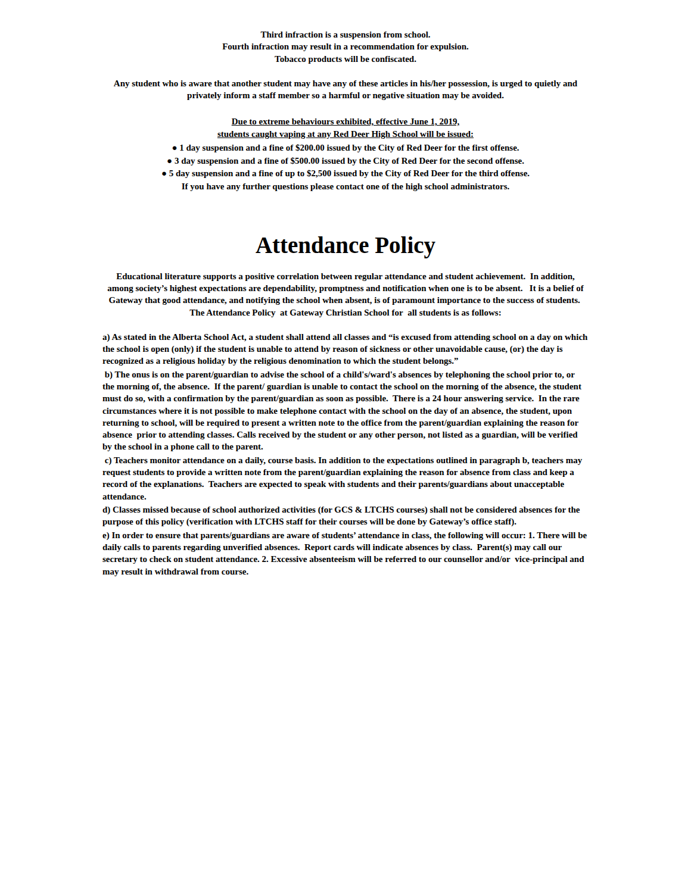Third infraction is a suspension from school.
Fourth infraction may result in a recommendation for expulsion.
Tobacco products will be confiscated.
Any student who is aware that another student may have any of these articles in his/her possession, is urged to quietly and privately inform a staff member so a harmful or negative situation may be avoided.
Due to extreme behaviours exhibited, effective June 1, 2019,
students caught vaping at any Red Deer High School will be issued:
1 day suspension and a fine of $200.00 issued by the City of Red Deer for the first offense.
3 day suspension and a fine of $500.00 issued by the City of Red Deer for the second offense.
5 day suspension and a fine of up to $2,500 issued by the City of Red Deer for the third offense.
If you have any further questions please contact one of the high school administrators.
Attendance Policy
Educational literature supports a positive correlation between regular attendance and student achievement. In addition, among society’s highest expectations are dependability, promptness and notification when one is to be absent. It is a belief of Gateway that good attendance, and notifying the school when absent, is of paramount importance to the success of students. The Attendance Policy at Gateway Christian School for all students is as follows:
a) As stated in the Alberta School Act, a student shall attend all classes and “is excused from attending school on a day on which the school is open (only) if the student is unable to attend by reason of sickness or other unavoidable cause, (or) the day is recognized as a religious holiday by the religious denomination to which the student belongs.”
b) The onus is on the parent/guardian to advise the school of a child's/ward's absences by telephoning the school prior to, or the morning of, the absence. If the parent/ guardian is unable to contact the school on the morning of the absence, the student must do so, with a confirmation by the parent/guardian as soon as possible. There is a 24 hour answering service. In the rare circumstances where it is not possible to make telephone contact with the school on the day of an absence, the student, upon returning to school, will be required to present a written note to the office from the parent/guardian explaining the reason for absence prior to attending classes. Calls received by the student or any other person, not listed as a guardian, will be verified by the school in a phone call to the parent.
c) Teachers monitor attendance on a daily, course basis. In addition to the expectations outlined in paragraph b, teachers may request students to provide a written note from the parent/guardian explaining the reason for absence from class and keep a record of the explanations. Teachers are expected to speak with students and their parents/guardians about unacceptable attendance.
d) Classes missed because of school authorized activities (for GCS & LTCHS courses) shall not be considered absences for the purpose of this policy (verification with LTCHS staff for their courses will be done by Gateway’s office staff).
e) In order to ensure that parents/guardians are aware of students’ attendance in class, the following will occur: 1. There will be daily calls to parents regarding unverified absences. Report cards will indicate absences by class. Parent(s) may call our secretary to check on student attendance. 2. Excessive absenteeism will be referred to our counsellor and/or vice-principal and may result in withdrawal from course.